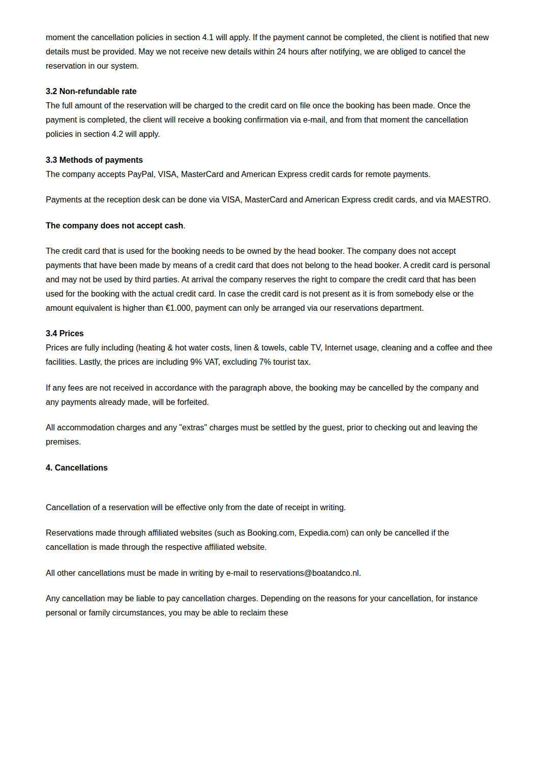moment the cancellation policies in section 4.1 will apply. If the payment cannot be completed, the client is notified that new details must be provided. May we not receive new details within 24 hours after notifying, we are obliged to cancel the reservation in our system.
3.2 Non-refundable rate
The full amount of the reservation will be charged to the credit card on file once the booking has been made. Once the payment is completed, the client will receive a booking confirmation via e-mail, and from that moment the cancellation policies in section 4.2 will apply.
3.3 Methods of payments
The company accepts PayPal, VISA, MasterCard and American Express credit cards for remote payments.
Payments at the reception desk can be done via VISA, MasterCard and American Express credit cards, and via MAESTRO.
The company does not accept cash.
The credit card that is used for the booking needs to be owned by the head booker. The company does not accept payments that have been made by means of a credit card that does not belong to the head booker. A credit card is personal and may not be used by third parties. At arrival the company reserves the right to compare the credit card that has been used for the booking with the actual credit card. In case the credit card is not present as it is from somebody else or the amount equivalent is higher than €1.000, payment can only be arranged via our reservations department.
3.4 Prices
Prices are fully including (heating & hot water costs, linen & towels, cable TV, Internet usage, cleaning and a coffee and thee facilities. Lastly, the prices are including 9% VAT, excluding 7% tourist tax.
If any fees are not received in accordance with the paragraph above, the booking may be cancelled by the company and any payments already made, will be forfeited.
All accommodation charges and any "extras" charges must be settled by the guest, prior to checking out and leaving the premises.
4. Cancellations
Cancellation of a reservation will be effective only from the date of receipt in writing.
Reservations made through affiliated websites (such as Booking.com, Expedia.com) can only be cancelled if the cancellation is made through the respective affiliated website.
All other cancellations must be made in writing by e-mail to reservations@boatandco.nl.
Any cancellation may be liable to pay cancellation charges. Depending on the reasons for your cancellation, for instance personal or family circumstances, you may be able to reclaim these